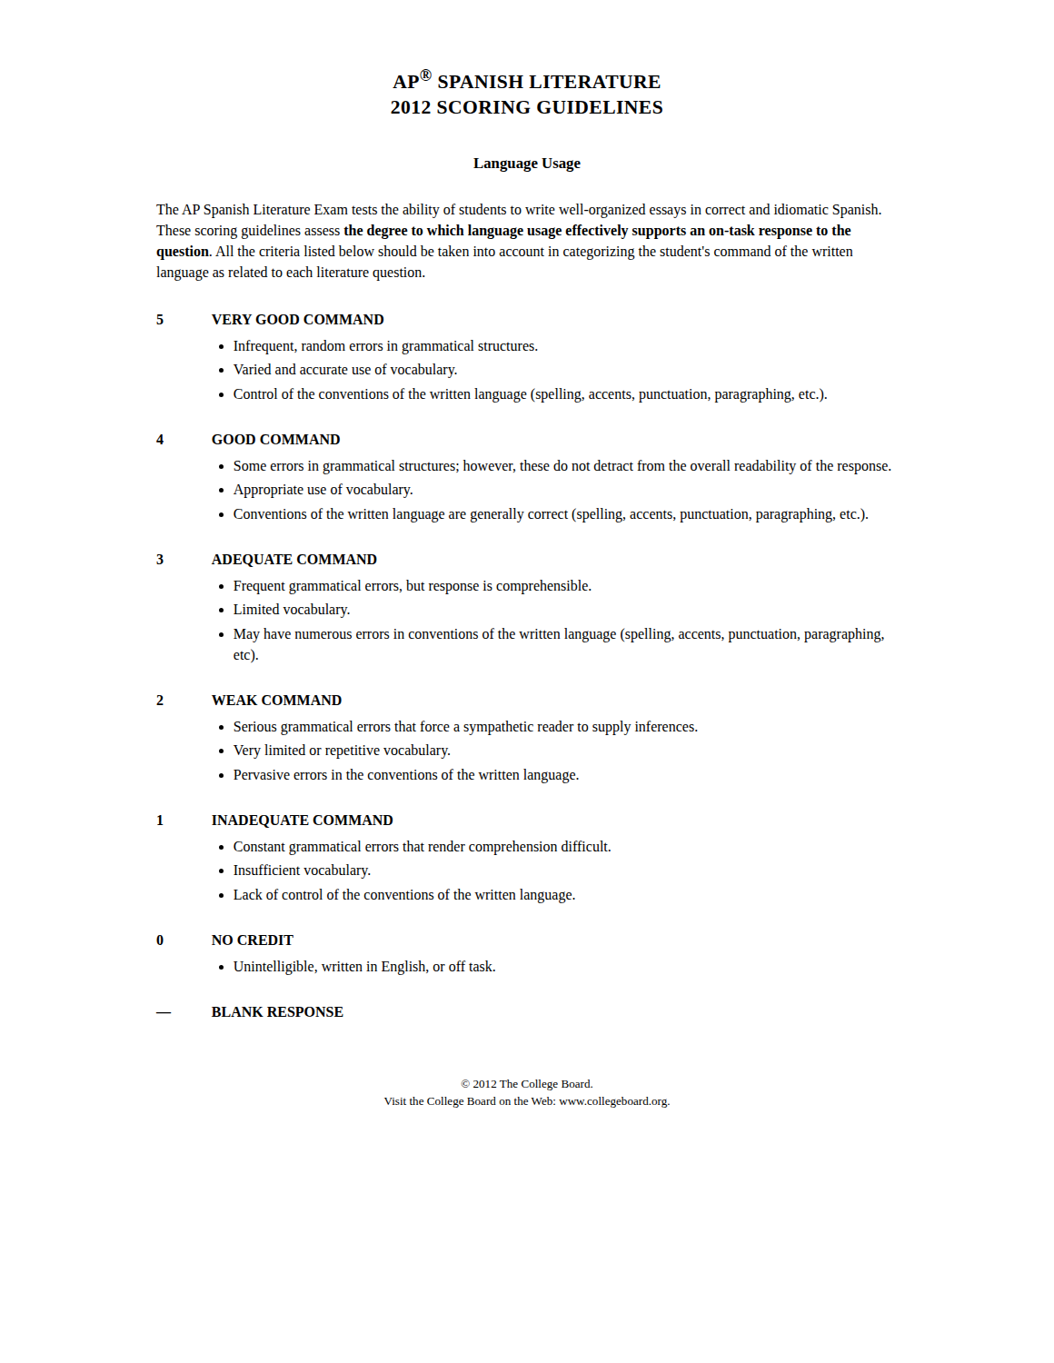AP® SPANISH LITERATURE
2012 SCORING GUIDELINES
Language Usage
The AP Spanish Literature Exam tests the ability of students to write well-organized essays in correct and idiomatic Spanish. These scoring guidelines assess the degree to which language usage effectively supports an on-task response to the question. All the criteria listed below should be taken into account in categorizing the student's command of the written language as related to each literature question.
5
VERY GOOD COMMAND
Infrequent, random errors in grammatical structures.
Varied and accurate use of vocabulary.
Control of the conventions of the written language (spelling, accents, punctuation, paragraphing, etc.).
4
GOOD COMMAND
Some errors in grammatical structures; however, these do not detract from the overall readability of the response.
Appropriate use of vocabulary.
Conventions of the written language are generally correct (spelling, accents, punctuation, paragraphing, etc.).
3
ADEQUATE COMMAND
Frequent grammatical errors, but response is comprehensible.
Limited vocabulary.
May have numerous errors in conventions of the written language (spelling, accents, punctuation, paragraphing, etc).
2
WEAK COMMAND
Serious grammatical errors that force a sympathetic reader to supply inferences.
Very limited or repetitive vocabulary.
Pervasive errors in the conventions of the written language.
1
INADEQUATE COMMAND
Constant grammatical errors that render comprehension difficult.
Insufficient vocabulary.
Lack of control of the conventions of the written language.
0
NO CREDIT
Unintelligible, written in English, or off task.
—
BLANK RESPONSE
© 2012 The College Board.
Visit the College Board on the Web: www.collegeboard.org.